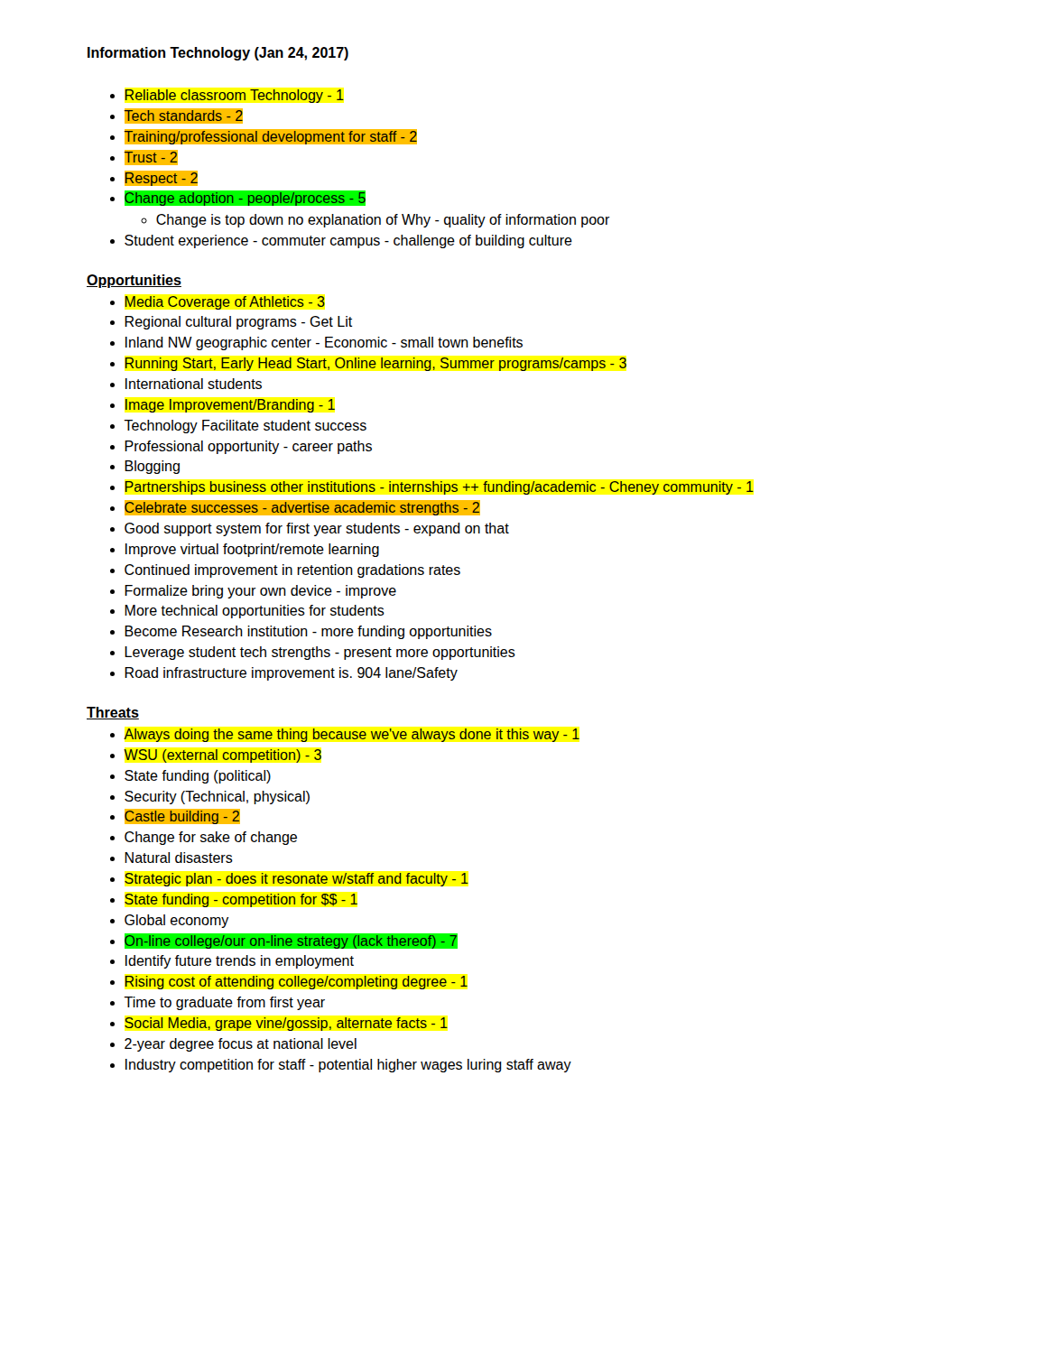Information Technology (Jan 24, 2017)
Reliable classroom Technology - 1
Tech standards - 2
Training/professional development for staff - 2
Trust - 2
Respect - 2
Change adoption - people/process - 5
Change is top down no explanation of Why - quality of information poor
Student experience - commuter campus - challenge of building culture
Opportunities
Media Coverage of Athletics - 3
Regional cultural programs - Get Lit
Inland NW geographic center - Economic - small town benefits
Running Start, Early Head Start, Online learning, Summer programs/camps - 3
International students
Image Improvement/Branding - 1
Technology Facilitate student success
Professional opportunity - career paths
Blogging
Partnerships business other institutions - internships ++ funding/academic - Cheney community - 1
Celebrate successes - advertise academic strengths - 2
Good support system for first year students - expand on that
Improve virtual footprint/remote learning
Continued improvement in retention gradations rates
Formalize bring your own device - improve
More technical opportunities for students
Become Research institution - more funding opportunities
Leverage student tech strengths - present more opportunities
Road infrastructure improvement is. 904 lane/Safety
Threats
Always doing the same thing because we've always done it this way - 1
WSU (external competition) - 3
State funding (political)
Security (Technical, physical)
Castle building - 2
Change for sake of change
Natural disasters
Strategic plan - does it resonate w/staff and faculty - 1
State funding - competition for $$ - 1
Global economy
On-line college/our on-line strategy (lack thereof) - 7
Identify future trends in employment
Rising cost of attending college/completing degree - 1
Time to graduate from first year
Social Media, grape vine/gossip, alternate facts - 1
2-year degree focus at national level
Industry competition for staff - potential higher wages luring staff away